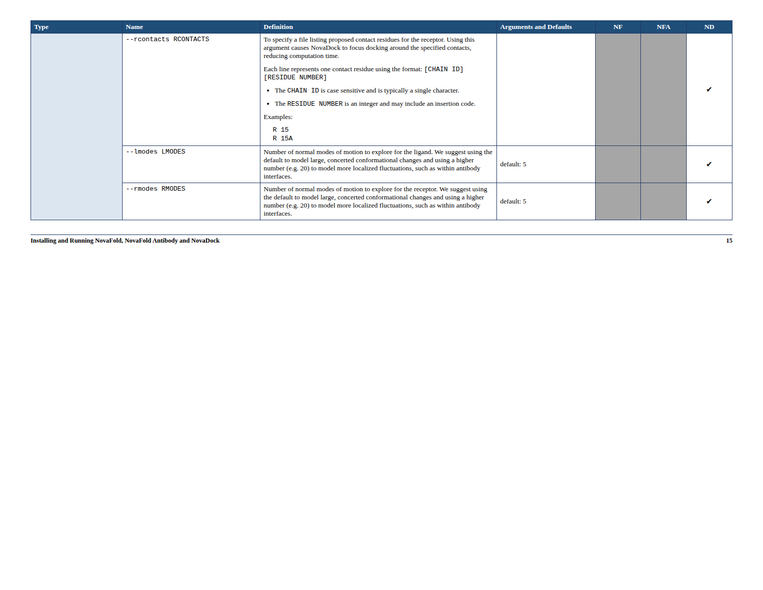| Type | Name | Definition | Arguments and Defaults | NF | NFA | ND |
| --- | --- | --- | --- | --- | --- | --- |
| | --rcontacts RCONTACTS | To specify a file listing proposed contact residues for the receptor. Using this argument causes NovaDock to focus docking around the specified contacts, reducing computation time. Each line represents one contact residue using the format: [CHAIN ID][RESIDUE NUMBER] The CHAIN ID is case sensitive and is typically a single character. The RESIDUE NUMBER is an integer and may include an insertion code. Examples: R 15 R 15A | | | | ✔ |
| --lmodes LMODES | Number of normal modes of motion to explore for the ligand. We suggest using the default to model large, concerted conformational changes and using a higher number (e.g. 20) to model more localized fluctuations, such as within antibody interfaces. | default: 5 | | | ✔ |
| --rmodes RMODES | Number of normal modes of motion to explore for the receptor. We suggest using the default to model large, concerted conformational changes and using a higher number (e.g. 20) to model more localized fluctuations, such as within antibody interfaces. | default: 5 | | | ✔ |
Installing and Running NovaFold, NovaFold Antibody and NovaDock 15